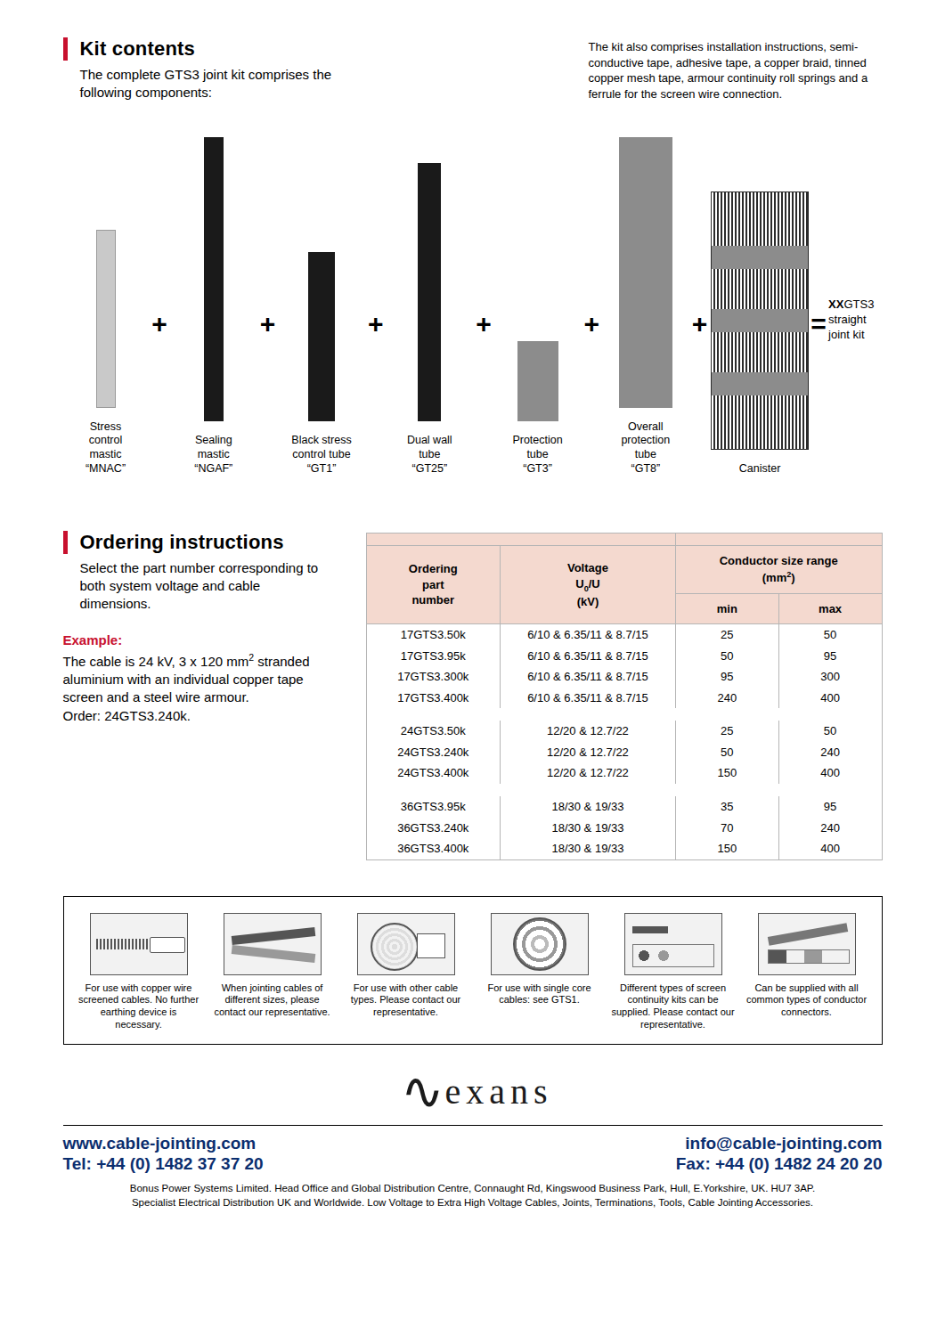Kit contents
The complete GTS3 joint kit comprises the following components:
The kit also comprises installation instructions, semi-conductive tape, adhesive tape, a copper braid, tinned copper mesh tape, armour continuity roll springs and a ferrule for the screen wire connection.
Stress
control
mastic
“MNAC”
+
Sealing
mastic
“NGAF”
+
Black stress
control tube
“GT1”
+
Dual wall
tube
“GT25”
+
Protection
tube
“GT3”
+
Overall
protection
tube
“GT8”
+
Canister
=
XXGTS3
straight
joint kit
Ordering instructions
Select the part number corresponding to both system voltage and cable dimensions.
Example:
The cable is 24 kV, 3 x 120 mm2 stranded aluminium with an individual copper tape screen and a steel wire armour.
Order: 24GTS3.240k.
| Ordering part number | Voltage U 0 /U (kV) | Conductor size range (mm 2 ) |
| --- | --- | --- |
| min | max |
| 17GTS3.50k | 6/10 & 6.35/11 & 8.7/15 | 25 | 50 |
| 17GTS3.95k | 6/10 & 6.35/11 & 8.7/15 | 50 | 95 |
| 17GTS3.300k | 6/10 & 6.35/11 & 8.7/15 | 95 | 300 |
| 17GTS3.400k | 6/10 & 6.35/11 & 8.7/15 | 240 | 400 |
| 24GTS3.50k | 12/20 & 12.7/22 | 25 | 50 |
| 24GTS3.240k | 12/20 & 12.7/22 | 50 | 240 |
| 24GTS3.400k | 12/20 & 12.7/22 | 150 | 400 |
| 36GTS3.95k | 18/30 & 19/33 | 35 | 95 |
| 36GTS3.240k | 18/30 & 19/33 | 70 | 240 |
| 36GTS3.400k | 18/30 & 19/33 | 150 | 400 |
For use with copper wire screened cables. No further earthing device is necessary.
When jointing cables of different sizes, please contact our representative.
For use with other cable types. Please contact our representative.
For use with single core cables: see GTS1.
Different types of screen continuity kits can be supplied. Please contact our representative.
Can be supplied with all common types of conductor connectors.
∿exans
www.cable-jointing.com
Tel: +44 (0) 1482 37 37 20
info@cable-jointing.com
Fax: +44 (0) 1482 24 20 20
Bonus Power Systems Limited. Head Office and Global Distribution Centre, Connaught Rd, Kingswood Business Park, Hull, E.Yorkshire, UK. HU7 3AP.
Specialist Electrical Distribution UK and Worldwide. Low Voltage to Extra High Voltage Cables, Joints, Terminations, Tools, Cable Jointing Accessories.